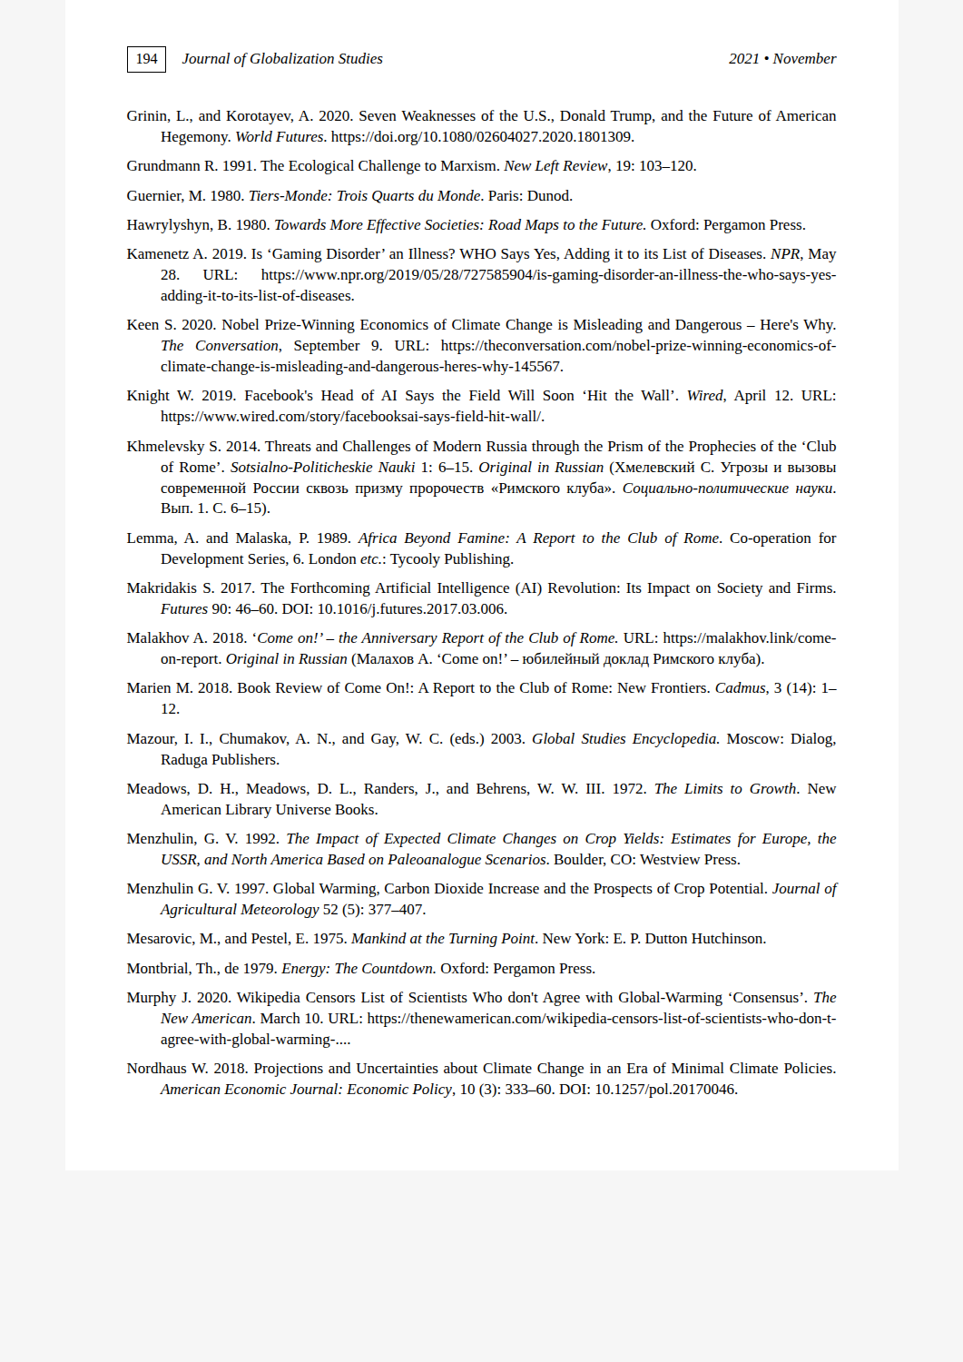194 Journal of Globalization Studies 2021 • November
Grinin, L., and Korotayev, A. 2020. Seven Weaknesses of the U.S., Donald Trump, and the Future of American Hegemony. World Futures. https://doi.org/10.1080/02604027.2020.1801309.
Grundmann R. 1991. The Ecological Challenge to Marxism. New Left Review, 19: 103–120.
Guernier, M. 1980. Tiers-Monde: Trois Quarts du Monde. Paris: Dunod.
Hawrylyshyn, B. 1980. Towards More Effective Societies: Road Maps to the Future. Oxford: Pergamon Press.
Kamenetz A. 2019. Is ‘Gaming Disorder’ an Illness? WHO Says Yes, Adding it to its List of Diseases. NPR, May 28. URL: https://​www.npr.org/2019/05/28/727585904/is-gaming-disorder-an-illness-the-who-says-yes-adding-it-to-its-list-of-diseases.
Keen S. 2020. Nobel Prize-Winning Economics of Climate Change is Misleading and Dangerous – Here's Why. The Conversation, September 9. URL: https://theconversation.com/nobel-prize-winning-economics-of-climate-change-is-misleading-and-dangerous-heres-why-145567.
Knight W. 2019. Facebook's Head of AI Says the Field Will Soon ‘Hit the Wall’. Wired, April 12. URL: https://www.wired.com/story/facebooksai-says-field-hit-wall/.
Khmelevsky S. 2014. Threats and Challenges of Modern Russia through the Prism of the Prophecies of the ‘Club of Rome’. Sotsialno-Politicheskie Nauki 1: 6–15. Original in Russian (Хмелевский С. Угрозы и вызовы современной России сквозь призму пророчеств «Римского клуба». Социально-политические науки. Вып. 1. С. 6–15).
Lemma, A. and Malaska, P. 1989. Africa Beyond Famine: A Report to the Club of Rome. Co-operation for Development Series, 6. London etc.: Tycooly Publishing.
Makridakis S. 2017. The Forthcoming Artificial Intelligence (AI) Revolution: Its Impact on Society and Firms. Futures 90: 46–60. DOI: 10.1016/j.futures.2017.03.006.
Malakhov A. 2018. ‘Come on!’ – the Anniversary Report of the Club of Rome. URL: https://malakhov.link/come-on-report. Original in Russian (Малахов А. ‘Come on!’ – юбилейный доклад Римского клуба).
Marien M. 2018. Book Review of Come On!: A Report to the Club of Rome: New Frontiers. Cadmus, 3 (14): 1–12.
Mazour, I. I., Chumakov, A. N., and Gay, W. C. (eds.) 2003. Global Studies Encyclopedia. Moscow: Dialog, Raduga Publishers.
Meadows, D. H., Meadows, D. L., Randers, J., and Behrens, W. W. III. 1972. The Limits to Growth. New American Library Universe Books.
Menzhulin, G. V. 1992. The Impact of Expected Climate Changes on Crop Yields: Estimates for Europe, the USSR, and North America Based on Paleoanalogue Scenarios. Boulder, CO: Westview Press.
Menzhulin G. V. 1997. Global Warming, Carbon Dioxide Increase and the Prospects of Crop Potential. Journal of Agricultural Meteorology 52 (5): 377–407.
Mesarovic, M., and Pestel, E. 1975. Mankind at the Turning Point. New York: E. P. Dutton Hutchinson.
Montbrial, Th., de 1979. Energy: The Countdown. Oxford: Pergamon Press.
Murphy J. 2020. Wikipedia Censors List of Scientists Who don't Agree with Global-Warming ‘Consensus’. The New American. March 10. URL: https://thenewamerican.com/wikipedia-censors-list-of-scientists-who-don-t-agree-with-global-warming-....
Nordhaus W. 2018. Projections and Uncertainties about Climate Change in an Era of Minimal Climate Policies. American Economic Journal: Economic Policy, 10 (3): 333–60. DOI: 10.1257/pol.20170046.